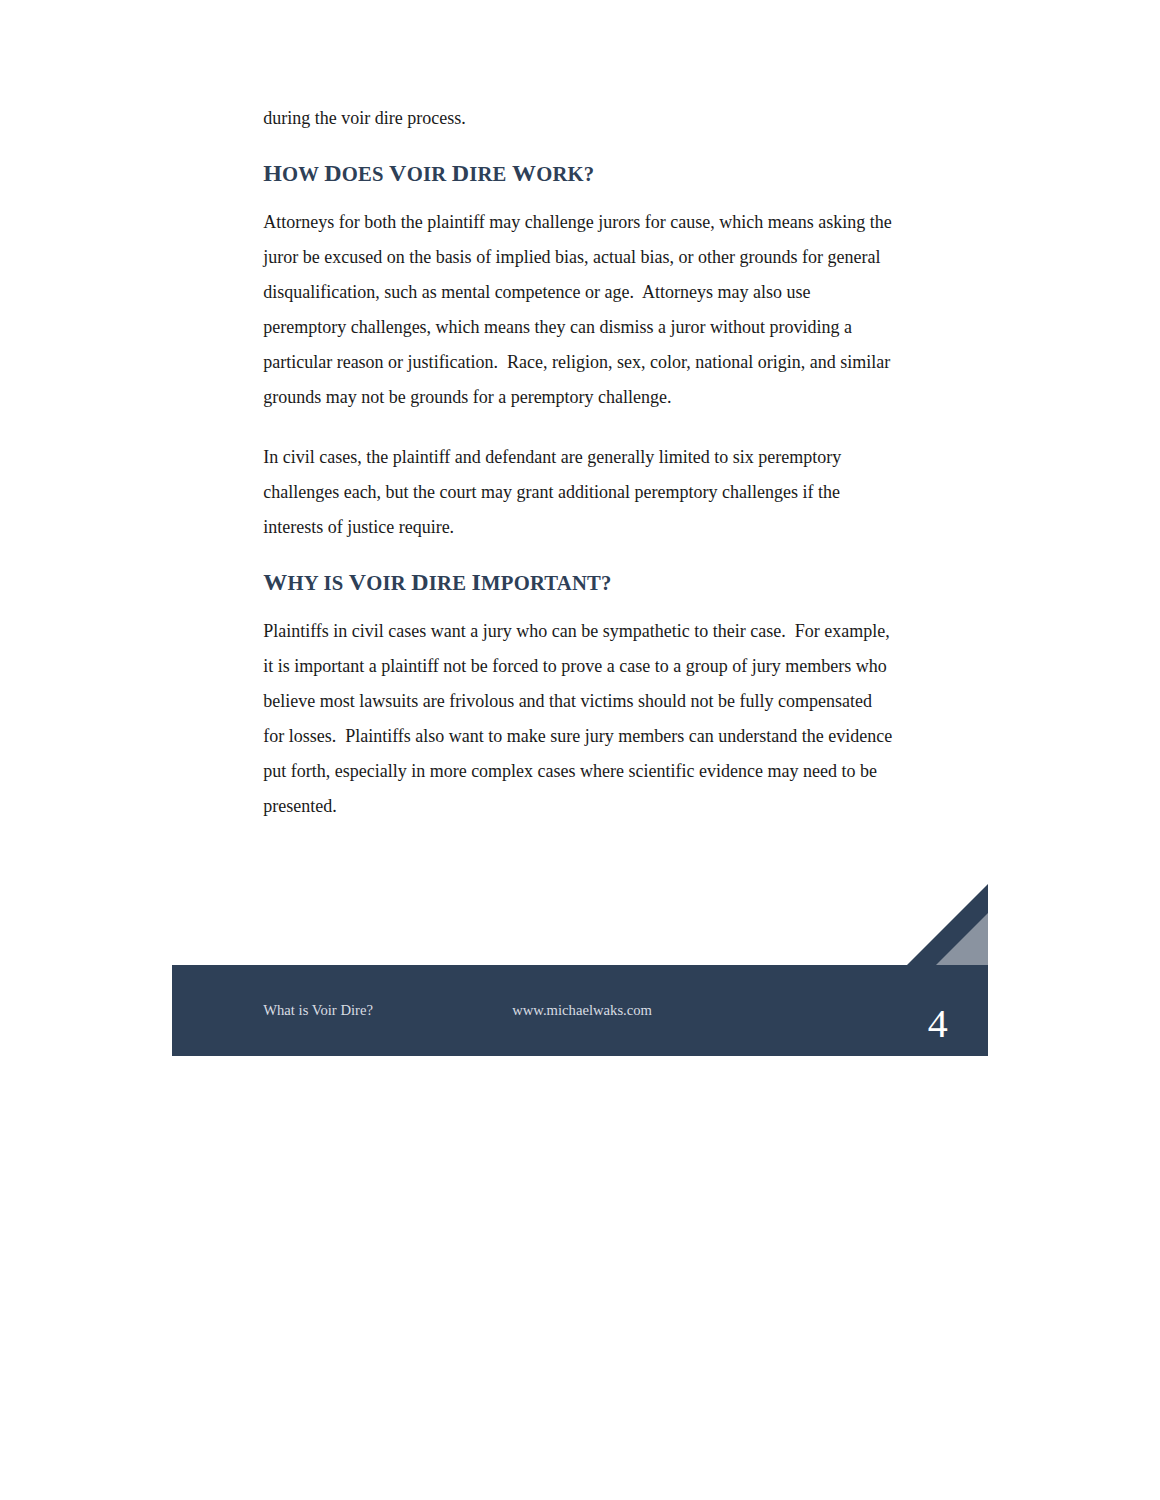during the voir dire process.
HOW DOES VOIR DIRE WORK?
Attorneys for both the plaintiff may challenge jurors for cause, which means asking the juror be excused on the basis of implied bias, actual bias, or other grounds for general disqualification, such as mental competence or age. Attorneys may also use peremptory challenges, which means they can dismiss a juror without providing a particular reason or justification. Race, religion, sex, color, national origin, and similar grounds may not be grounds for a peremptory challenge.
In civil cases, the plaintiff and defendant are generally limited to six peremptory challenges each, but the court may grant additional peremptory challenges if the interests of justice require.
WHY IS VOIR DIRE IMPORTANT?
Plaintiffs in civil cases want a jury who can be sympathetic to their case. For example, it is important a plaintiff not be forced to prove a case to a group of jury members who believe most lawsuits are frivolous and that victims should not be fully compensated for losses. Plaintiffs also want to make sure jury members can understand the evidence put forth, especially in more complex cases where scientific evidence may need to be presented.
What is Voir Dire?
www.michaelwaks.com
4